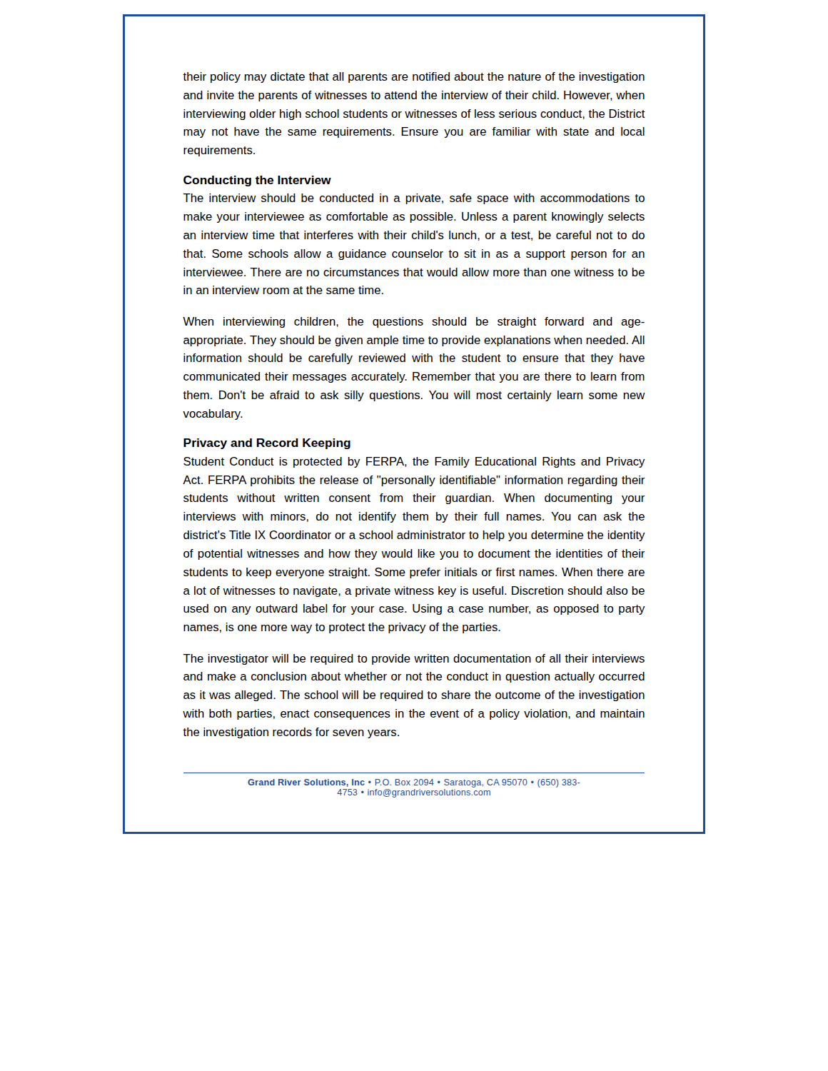their policy may dictate that all parents are notified about the nature of the investigation and invite the parents of witnesses to attend the interview of their child. However, when interviewing older high school students or witnesses of less serious conduct, the District may not have the same requirements. Ensure you are familiar with state and local requirements.
Conducting the Interview
The interview should be conducted in a private, safe space with accommodations to make your interviewee as comfortable as possible. Unless a parent knowingly selects an interview time that interferes with their child's lunch, or a test, be careful not to do that. Some schools allow a guidance counselor to sit in as a support person for an interviewee. There are no circumstances that would allow more than one witness to be in an interview room at the same time.
When interviewing children, the questions should be straight forward and age-appropriate. They should be given ample time to provide explanations when needed. All information should be carefully reviewed with the student to ensure that they have communicated their messages accurately. Remember that you are there to learn from them. Don't be afraid to ask silly questions. You will most certainly learn some new vocabulary.
Privacy and Record Keeping
Student Conduct is protected by FERPA, the Family Educational Rights and Privacy Act. FERPA prohibits the release of "personally identifiable" information regarding their students without written consent from their guardian. When documenting your interviews with minors, do not identify them by their full names. You can ask the district's Title IX Coordinator or a school administrator to help you determine the identity of potential witnesses and how they would like you to document the identities of their students to keep everyone straight. Some prefer initials or first names. When there are a lot of witnesses to navigate, a private witness key is useful. Discretion should also be used on any outward label for your case. Using a case number, as opposed to party names, is one more way to protect the privacy of the parties.
The investigator will be required to provide written documentation of all their interviews and make a conclusion about whether or not the conduct in question actually occurred as it was alleged. The school will be required to share the outcome of the investigation with both parties, enact consequences in the event of a policy violation, and maintain the investigation records for seven years.
Grand River Solutions, Inc•P.O. Box 2094•Saratoga, CA 95070•(650) 383-4753•info@grandriversolutions.com